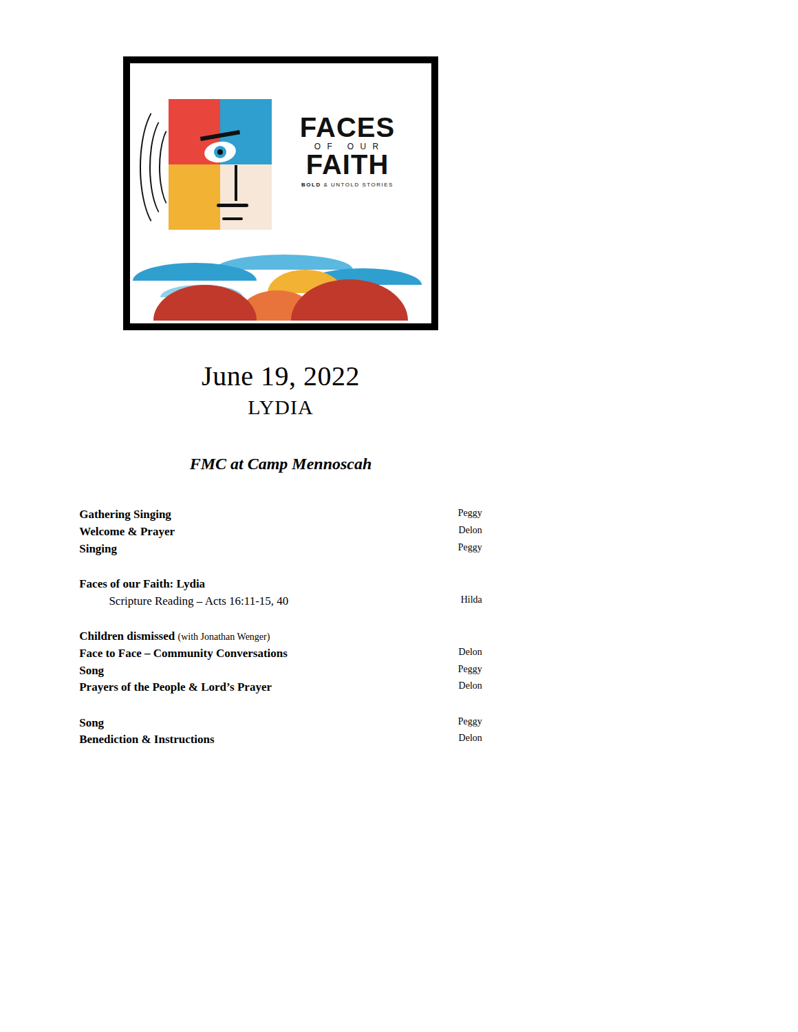FACES
O F O U R
FAITH
BOLD & UNTOLD STORIES
June 19, 2022
LYDIA
FMC at Camp Mennoscah
| Gathering Singing | Peggy |
| Welcome & Prayer | Delon |
| Singing | Peggy |
| Faces of our Faith: Lydia | |
| Scripture Reading – Acts 16:11-15, 40 | Hilda |
| Children dismissed (with Jonathan Wenger) | |
| Face to Face – Community Conversations | Delon |
| Song | Peggy |
| Prayers of the People & Lord’s Prayer | Delon |
| Song | Peggy |
| Benediction & Instructions | Delon |